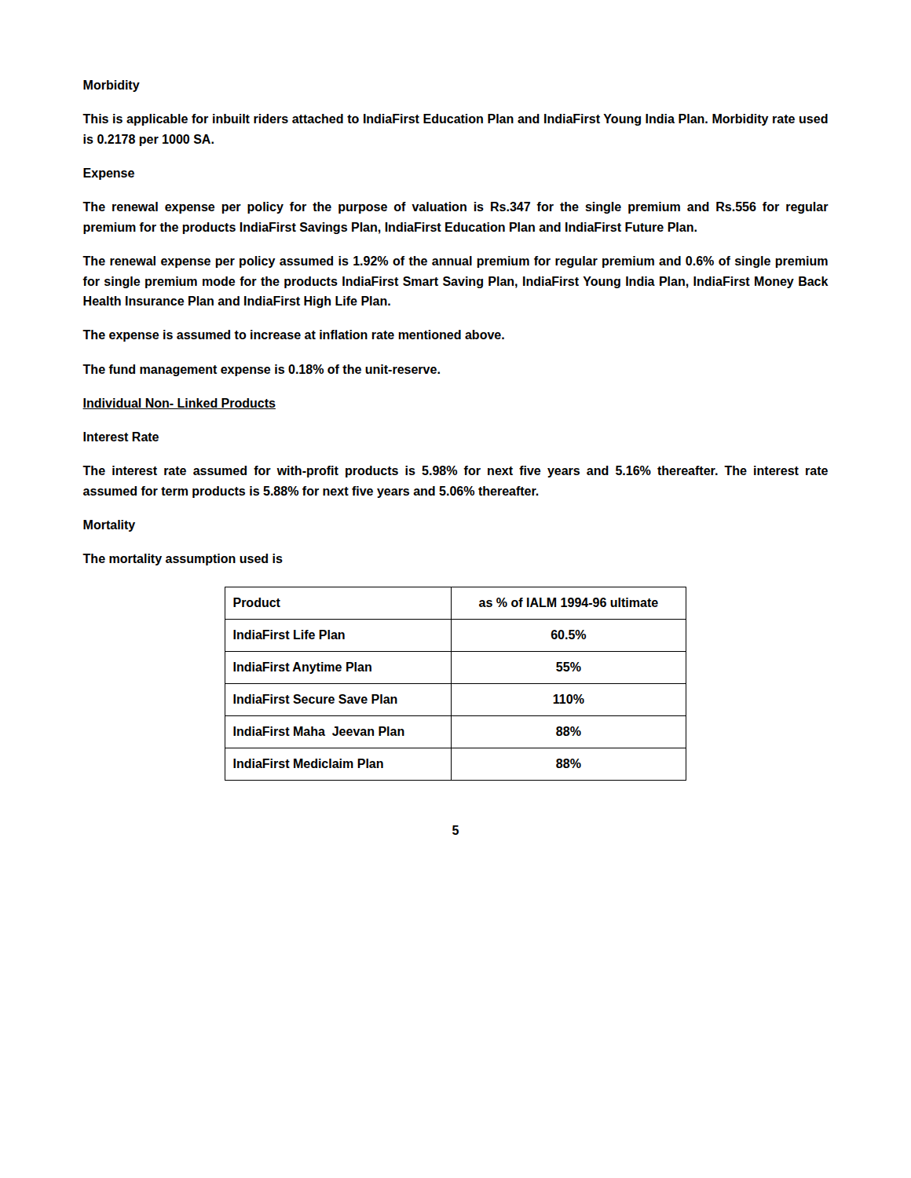Morbidity
This is applicable for inbuilt riders attached to IndiaFirst Education Plan and IndiaFirst Young India Plan. Morbidity rate used is 0.2178 per 1000 SA.
Expense
The renewal expense per policy for the purpose of valuation is Rs.347 for the single premium and Rs.556 for regular premium for the products IndiaFirst Savings Plan, IndiaFirst Education Plan and IndiaFirst Future Plan.
The renewal expense per policy assumed is 1.92% of the annual premium for regular premium and 0.6% of single premium for single premium mode for the products IndiaFirst Smart Saving Plan, IndiaFirst Young India Plan, IndiaFirst Money Back Health Insurance Plan and IndiaFirst High Life Plan.
The expense is assumed to increase at inflation rate mentioned above.
The fund management expense is 0.18% of the unit-reserve.
Individual Non- Linked Products
Interest Rate
The interest rate assumed for with-profit products is 5.98% for next five years and 5.16% thereafter. The interest rate assumed for term products is 5.88% for next five years and 5.06% thereafter.
Mortality
The mortality assumption used is
| Product | as % of IALM 1994-96 ultimate |
| IndiaFirst Life Plan | 60.5% |
| IndiaFirst Anytime Plan | 55% |
| IndiaFirst Secure Save Plan | 110% |
| IndiaFirst Maha Jeevan Plan | 88% |
| IndiaFirst Mediclaim Plan | 88% |
5